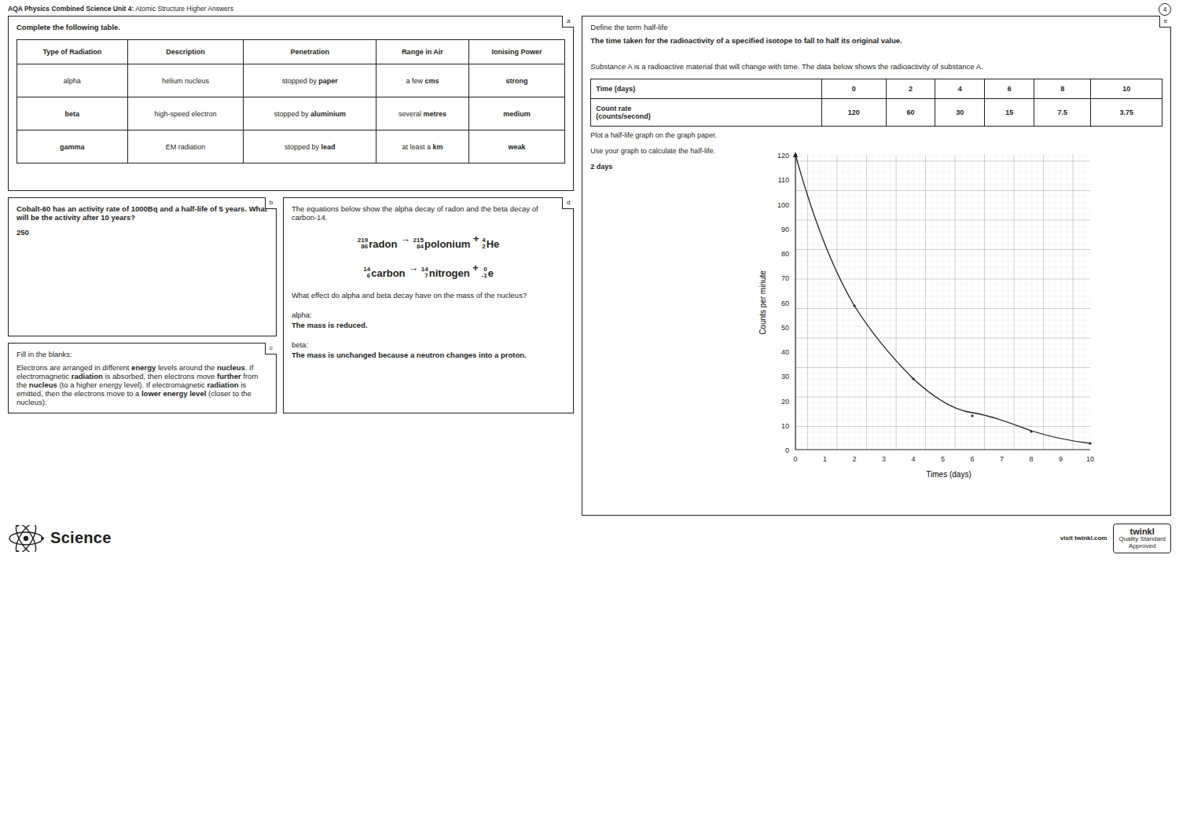AQA Physics Combined Science Unit 4: Atomic Structure Higher Answers
4
a
Complete the following table.
| Type of Radiation | Description | Penetration | Range in Air | Ionising Power |
| --- | --- | --- | --- | --- |
| alpha | helium nucleus | stopped by paper | a few cms | strong |
| beta | high-speed electron | stopped by aluminium | several metres | medium |
| gamma | EM radiation | stopped by lead | at least a km | weak |
b
Cobalt-60 has an activity rate of 1000Bq and a half-life of 5 years. What will be the activity after 10 years?
250
c
Fill in the blanks:
Electrons are arranged in different energy levels around the nucleus. If electromagnetic radiation is absorbed, then electrons move further from the nucleus (to a higher energy level). If electromagnetic radiation is emitted, then the electrons move to a lower energy level (closer to the nucleus).
d
The equations below show the alpha decay of radon and the beta decay of carbon-14.
21986radon → 21584polonium + 42 He
146carbon → 147nitrogen + 0-1e
What effect do alpha and beta decay have on the mass of the nucleus?
alpha:
The mass is reduced.
beta:
The mass is unchanged because a neutron changes into a proton.
e
Define the term half-life
The time taken for the radioactivity of a specified isotope to fall to half its original value.
Substance A is a radioactive material that will change with time. The data below shows the radioactivity of substance A.
| Time (days) | 0 | 2 | 4 | 6 | 8 | 10 |
| Count rate (counts/second) | 120 | 60 | 30 | 15 | 7.5 | 3.75 |
Plot a half-life graph on the graph paper.
Use your graph to calculate the half-life.
2 days
0 10 20 30 40 50 60 70 80 90 100 110 120 0 1 2 3 4 5 6 7 8 9 10 Times (days) Counts per minute
Science
visit twinkl.com
twinkl
Quality Standard
Approved